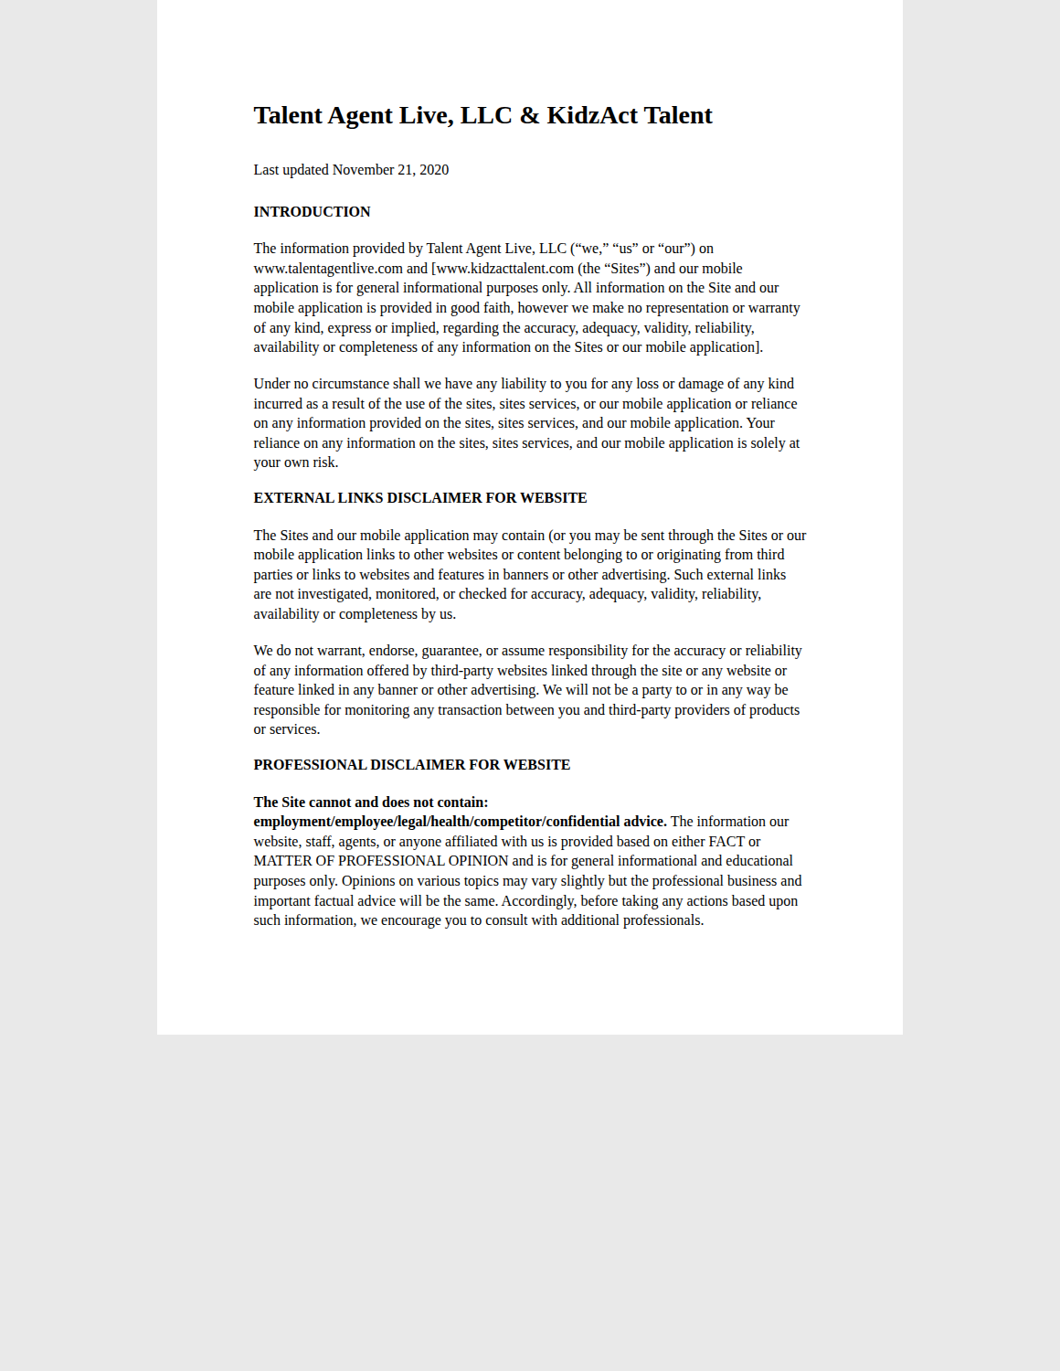Talent Agent Live, LLC & KidzAct Talent
Last updated November 21, 2020
INTRODUCTION
The information provided by Talent Agent Live, LLC (“we,” “us” or “our”) on www.talentagentlive.com and [www.kidzacttalent.com (the “Sites”) and our mobile application is for general informational purposes only. All information on the Site and our mobile application is provided in good faith, however we make no representation or warranty of any kind, express or implied, regarding the accuracy, adequacy, validity, reliability, availability or completeness of any information on the Sites or our mobile application].
Under no circumstance shall we have any liability to you for any loss or damage of any kind incurred as a result of the use of the sites, sites services, or our mobile application or reliance on any information provided on the sites, sites services, and our mobile application. Your reliance on any information on the sites, sites services, and our mobile application is solely at your own risk.
EXTERNAL LINKS DISCLAIMER FOR WEBSITE
The Sites and our mobile application may contain (or you may be sent through the Sites or our mobile application links to other websites or content belonging to or originating from third parties or links to websites and features in banners or other advertising. Such external links are not investigated, monitored, or checked for accuracy, adequacy, validity, reliability, availability or completeness by us.
We do not warrant, endorse, guarantee, or assume responsibility for the accuracy or reliability of any information offered by third-party websites linked through the site or any website or feature linked in any banner or other advertising. We will not be a party to or in any way be responsible for monitoring any transaction between you and third-party providers of products or services.
PROFESSIONAL DISCLAIMER FOR WEBSITE
The Site cannot and does not contain: employment/employee/legal/health/competitor/confidential advice. The information our website, staff, agents, or anyone affiliated with us is provided based on either FACT or MATTER OF PROFESSIONAL OPINION and is for general informational and educational purposes only. Opinions on various topics may vary slightly but the professional business and important factual advice will be the same. Accordingly, before taking any actions based upon such information, we encourage you to consult with additional professionals.